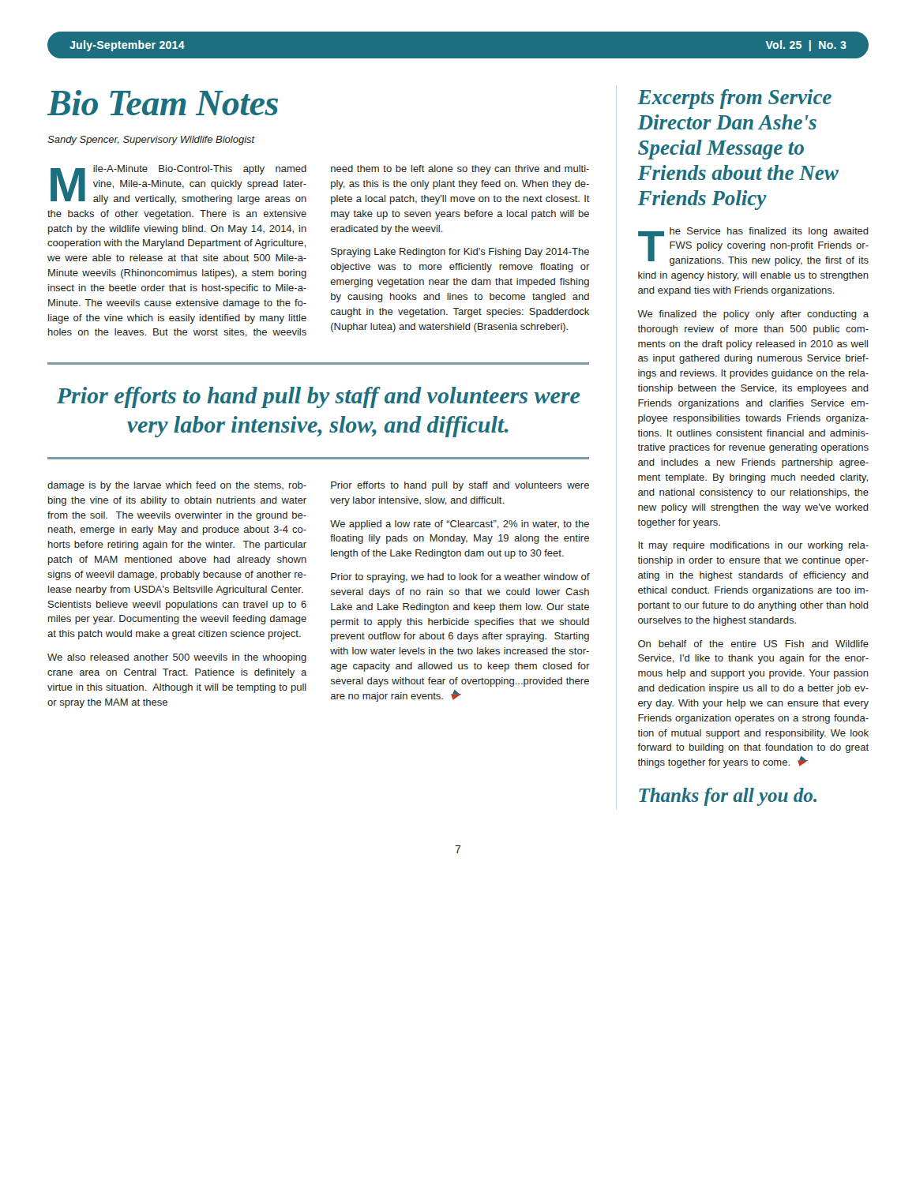July-September 2014
Vol. 25 | No. 3
Bio Team Notes
Sandy Spencer, Supervisory Wildlife Biologist
Mile-A-Minute Bio-Control-This aptly named vine, Mile-a-Minute, can quickly spread laterally and vertically, smothering large areas on the backs of other vegetation. There is an extensive patch by the wildlife viewing blind. On May 14, 2014, in cooperation with the Maryland Department of Agriculture, we were able to release at that site about 500 Mile-a-Minute weevils (Rhinoncomimus latipes), a stem boring insect in the beetle order that is host-specific to Mile-a-Minute. The weevils cause extensive damage to the foliage of the vine which is easily identified by many little holes on the leaves. But the worst sites, the weevils need them to be left alone so they can thrive and multiply, as this is the only plant they feed on. When they deplete a local patch, they'll move on to the next closest. It may take up to seven years before a local patch will be eradicated by the weevil.
Spraying Lake Redington for Kid's Fishing Day 2014-The objective was to more efficiently remove floating or emerging vegetation near the dam that impeded fishing by causing hooks and lines to become tangled and caught in the vegetation. Target species: Spadderdock (Nuphar lutea) and watershield (Brasenia schreberi).
Prior efforts to hand pull by staff and volunteers were very labor intensive, slow, and difficult.
damage is by the larvae which feed on the stems, robbing the vine of its ability to obtain nutrients and water from the soil. The weevils overwinter in the ground beneath, emerge in early May and produce about 3-4 cohorts before retiring again for the winter. The particular patch of MAM mentioned above had already shown signs of weevil damage, probably because of another release nearby from USDA's Beltsville Agricultural Center. Scientists believe weevil populations can travel up to 6 miles per year. Documenting the weevil feeding damage at this patch would make a great citizen science project.
We also released another 500 weevils in the whooping crane area on Central Tract. Patience is definitely a virtue in this situation. Although it will be tempting to pull or spray the MAM at these
Prior efforts to hand pull by staff and volunteers were very labor intensive, slow, and difficult.
We applied a low rate of “Clearcast”, 2% in water, to the floating lily pads on Monday, May 19 along the entire length of the Lake Redington dam out up to 30 feet.
Prior to spraying, we had to look for a weather window of several days of no rain so that we could lower Cash Lake and Lake Redington and keep them low. Our state permit to apply this herbicide specifies that we should prevent outflow for about 6 days after spraying. Starting with low water levels in the two lakes increased the storage capacity and allowed us to keep them closed for several days without fear of overtopping...provided there are no major rain events.
Excerpts from Service Director Dan Ashe's Special Message to Friends about the New Friends Policy
The Service has finalized its long awaited FWS policy covering non-profit Friends organizations. This new policy, the first of its kind in agency history, will enable us to strengthen and expand ties with Friends organizations.
We finalized the policy only after conducting a thorough review of more than 500 public comments on the draft policy released in 2010 as well as input gathered during numerous Service briefings and reviews. It provides guidance on the relationship between the Service, its employees and Friends organizations and clarifies Service employee responsibilities towards Friends organizations. It outlines consistent financial and administrative practices for revenue generating operations and includes a new Friends partnership agreement template. By bringing much needed clarity, and national consistency to our relationships, the new policy will strengthen the way we've worked together for years.
It may require modifications in our working relationship in order to ensure that we continue operating in the highest standards of efficiency and ethical conduct. Friends organizations are too important to our future to do anything other than hold ourselves to the highest standards.
On behalf of the entire US Fish and Wildlife Service, I'd like to thank you again for the enormous help and support you provide. Your passion and dedication inspire us all to do a better job every day. With your help we can ensure that every Friends organization operates on a strong foundation of mutual support and responsibility. We look forward to building on that foundation to do great things together for years to come.
Thanks for all you do.
7